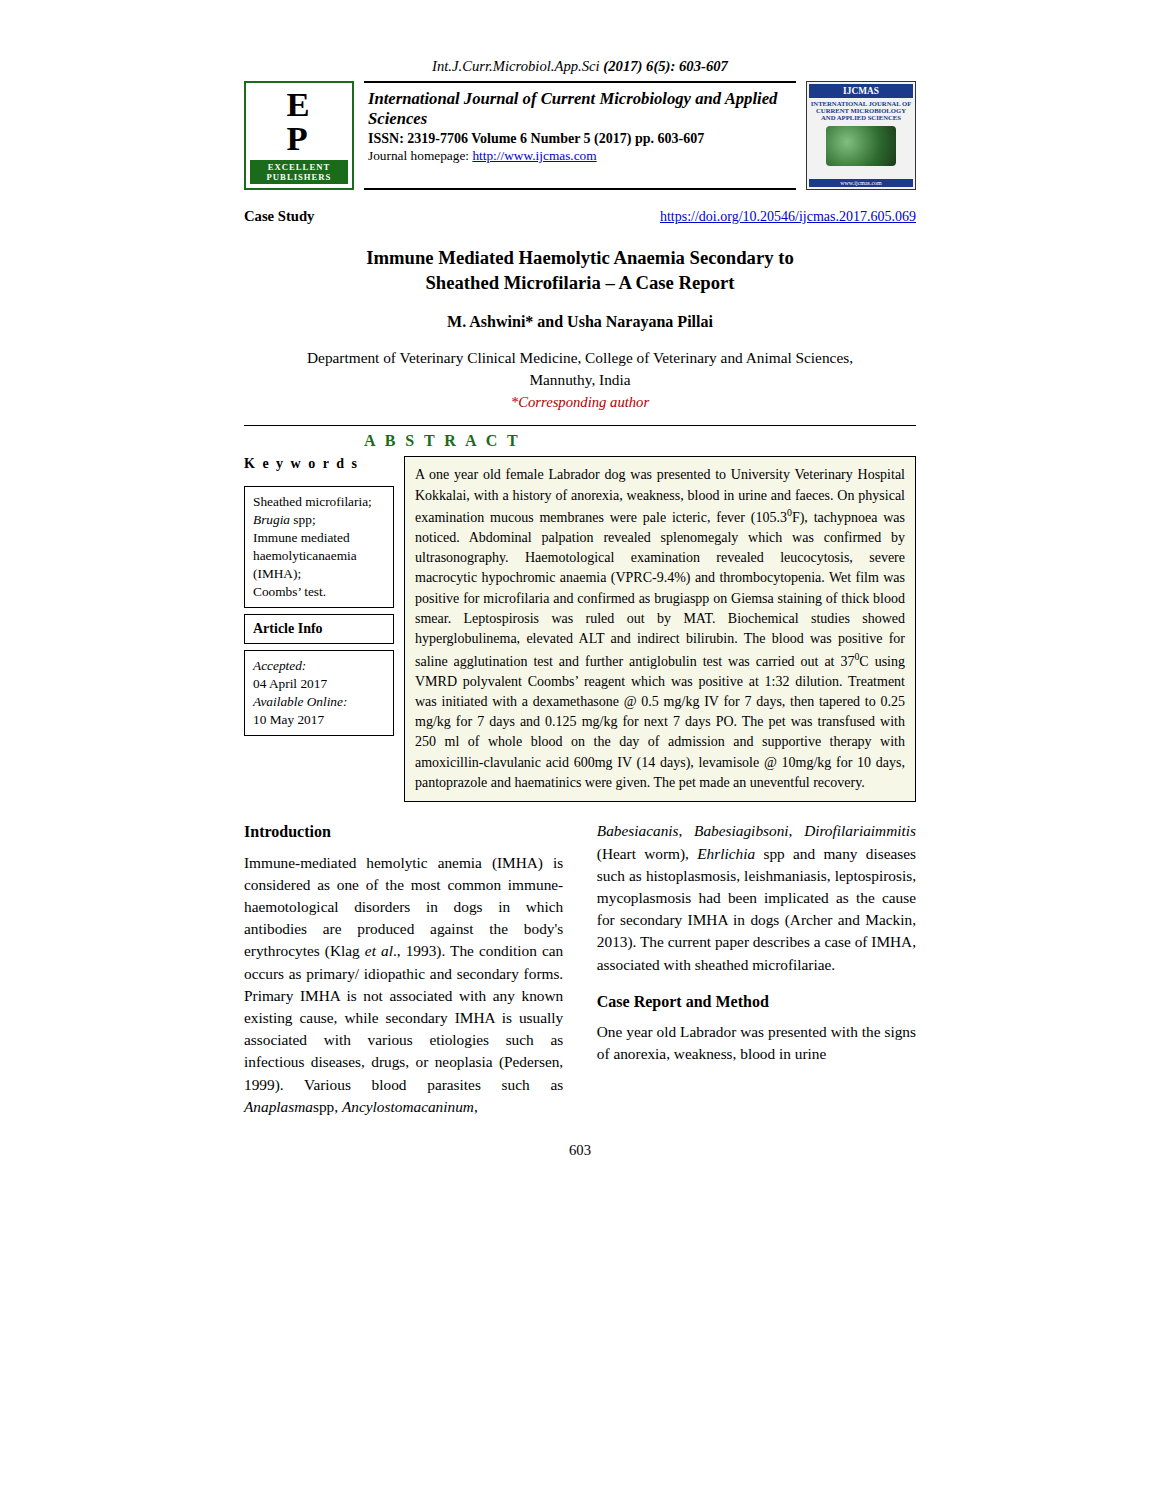Int.J.Curr.Microbiol.App.Sci (2017) 6(5): 603-607
E
P
EXCELLENT
PUBLISHERS
International Journal of Current Microbiology and Applied Sciences
ISSN: 2319-7706 Volume 6 Number 5 (2017) pp. 603-607
Journal homepage: http://www.ijcmas.com
IJCMAS
INTERNATIONAL JOURNAL OF CURRENT MICROBIOLOGY AND APPLIED SCIENCES
www.ijcmas.com
Case Study https://doi.org/10.20546/ijcmas.2017.605.069
Immune Mediated Haemolytic Anaemia Secondary to
Sheathed Microfilaria – A Case Report
M. Ashwini* and Usha Narayana Pillai
Department of Veterinary Clinical Medicine, College of Veterinary and Animal Sciences,
Mannuthy, India
*Corresponding author
A B S T R A C T
K e y w o r d s
Sheathed microfilaria;
Brugia spp;
Immune mediated haemolyticanaemia (IMHA);
Coombs’ test.
Article Info
Accepted:
04 April 2017
Available Online:
10 May 2017
A one year old female Labrador dog was presented to University Veterinary Hospital Kokkalai, with a history of anorexia, weakness, blood in urine and faeces. On physical examination mucous membranes were pale icteric, fever (105.30F), tachypnoea was noticed. Abdominal palpation revealed splenomegaly which was confirmed by ultrasonography. Haemotological examination revealed leucocytosis, severe macrocytic hypochromic anaemia (VPRC-9.4%) and thrombocytopenia. Wet film was positive for microfilaria and confirmed as brugiaspp on Giemsa staining of thick blood smear. Leptospirosis was ruled out by MAT. Biochemical studies showed hyperglobulinema, elevated ALT and indirect bilirubin. The blood was positive for saline agglutination test and further antiglobulin test was carried out at 370C using VMRD polyvalent Coombs’ reagent which was positive at 1:32 dilution. Treatment was initiated with a dexamethasone @ 0.5 mg/kg IV for 7 days, then tapered to 0.25 mg/kg for 7 days and 0.125 mg/kg for next 7 days PO. The pet was transfused with 250 ml of whole blood on the day of admission and supportive therapy with amoxicillin-clavulanic acid 600mg IV (14 days), levamisole @ 10mg/kg for 10 days, pantoprazole and haematinics were given. The pet made an uneventful recovery.
Introduction
Immune-mediated hemolytic anemia (IMHA) is considered as one of the most common immune-haemotological disorders in dogs in which antibodies are produced against the body's erythrocytes (Klag et al., 1993). The condition can occurs as primary/ idiopathic and secondary forms. Primary IMHA is not associated with any known existing cause, while secondary IMHA is usually associated with various etiologies such as infectious diseases, drugs, or neoplasia (Pedersen, 1999). Various blood parasites such as Anaplasmaspp, Ancylostomacaninum,
Babesiacanis, Babesiagibsoni, Dirofilariaimmitis (Heart worm), Ehrlichia spp and many diseases such as histoplasmosis, leishmaniasis, leptospirosis, mycoplasmosis had been implicated as the cause for secondary IMHA in dogs (Archer and Mackin, 2013). The current paper describes a case of IMHA, associated with sheathed microfilariae.
Case Report and Method
One year old Labrador was presented with the signs of anorexia, weakness, blood in urine
603